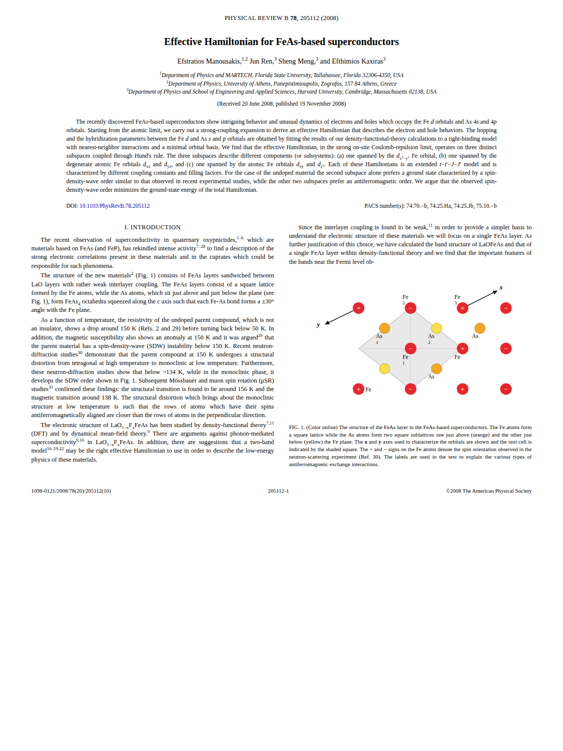PHYSICAL REVIEW B 78, 205112 (2008)
Effective Hamiltonian for FeAs-based superconductors
Efstratios Manousakis,1,2 Jun Ren,3 Sheng Meng,3 and Efthimios Kaxiras3
1Department of Physics and MARTECH, Florida State University, Tallahassee, Florida 32306-4350, USA
2Department of Physics, University of Athens, Panepistimioupolis, Zografos, 157 84 Athens, Greece
3Department of Physics and School of Engineering and Applied Sciences, Harvard University, Cambridge, Massachusetts 02138, USA
(Received 20 June 2008; published 19 November 2008)
The recently discovered FeAs-based superconductors show intriguing behavior and unusual dynamics of electrons and holes which occupy the Fe d orbitals and As 4s and 4p orbitals. Starting from the atomic limit, we carry out a strong-coupling expansion to derive an effective Hamiltonian that describes the electron and hole behaviors. The hopping and the hybridization parameters between the Fe d and As s and p orbitals are obtained by fitting the results of our density-functional-theory calculations to a tight-binding model with nearest-neighbor interactions and a minimal orbital basis. We find that the effective Hamiltonian, in the strong on-site Coulomb-repulsion limit, operates on three distinct subspaces coupled through Hund's rule. The three subspaces describe different components (or subsystems): (a) one spanned by the dx2−y2 Fe orbital, (b) one spanned by the degenerate atomic Fe orbitals dxz and dyz, and (c) one spanned by the atomic Fe orbitals dxy and dz2. Each of these Hamiltonians is an extended t−t′−J−J′ model and is characterized by different coupling constants and filling factors. For the case of the undoped material the second subspace alone prefers a ground state characterized by a spin-density-wave order similar to that observed in recent experimental studies, while the other two subspaces prefer an antiferromagnetic order. We argue that the observed spin-density-wave order minimizes the ground-state energy of the total Hamiltonian.
DOI: 10.1103/PhysRevB.78.205112 PACS number(s): 74.70.−b, 74.25.Ha, 74.25.Jb, 75.10.−b
I. INTRODUCTION
The recent observation of superconductivity in quaternary oxypnictides,1–6 which are materials based on FeAs (and FeP), has rekindled intense activity7–28 to find a description of the strong electronic correlations present in these materials and in the cuprates which could be responsible for such phenomena.
The structure of the new materials2 (Fig. 1) consists of FeAs layers sandwiched between LaO layers with rather weak interlayer coupling. The FeAs layers consist of a square lattice formed by the Fe atoms, while the As atoms, which sit just above and just below the plane (see Fig. 1), form FeAs4 octahedra squeezed along the c axis such that each Fe-As bond forms a ±30° angle with the Fe plane.
As a function of temperature, the resistivity of the undoped parent compound, which is not an insulator, shows a drop around 150 K (Refs. 2 and 29) before turning back below 50 K. In addition, the magnetic susceptibility also shows an anomaly at 150 K and it was argued29 that the parent material has a spin-density-wave (SDW) instability below 150 K. Recent neutron-diffraction studies30 demonstrate that the parent compound at 150 K undergoes a structural distortion from tetragonal at high temperature to monoclinic at low temperature. Furthermore, these neutron-diffraction studies show that below ~134 K, while in the monoclinic phase, it develops the SDW order shown in Fig. 1. Subsequent Mössbauer and muon spin rotation (μSR) studies31 confirmed these findings: the structural transition is found to be around 156 K and the magnetic transition around 138 K. The structural distortion which brings about the monoclinic structure at low temperature is such that the rows of atoms which have their spins antiferromagnetically aligned are closer than the rows of atoms in the perpendicular direction.
The electronic structure of LaO1−xFxFeAs has been studied by density-functional theory7,11 (DFT) and by dynamical mean-field theory.9 There are arguments against phonon-mediated superconductivity9,10 in LaO1−xFxFeAs. In addition, there are suggestions that a two-band model16–19,22 may be the right effective Hamiltonian to use in order to describe the low-energy physics of these materials.
Since the interlayer coupling is found to be weak,11 in order to provide a simpler basis to understand the electronic structure of these materials we will focus on a single FeAs layer. As further justification of this choice, we have calculated the band structure of LaOFeAs and that of a single FeAs layer within density-functional theory and we find that the important features of the bands near the Fermi level ob-
x y + − + − − + − + − + − Fe 2 Fe 3 As 1 As 2 As Fe 1 Fe As Fe
FIG. 1. (Color online) The structure of the FeAs layer in the FeAs-based superconductors. The Fe atoms form a square lattice while the As atoms form two square sublattices one just above (orange) and the other just below (yellow) the Fe plane. The x and y axes used to characterize the orbitals are shown and the unit cell is indicated by the shaded square. The + and − signs on the Fe atoms denote the spin orientation observed in the neutron-scattering experiment (Ref. 30). The labels are used in the text to explain the various types of antiferromagnetic exchange interactions.
1098-0121/2008/78(20)/205112(10) 205112-1 ©2008 The American Physical Society